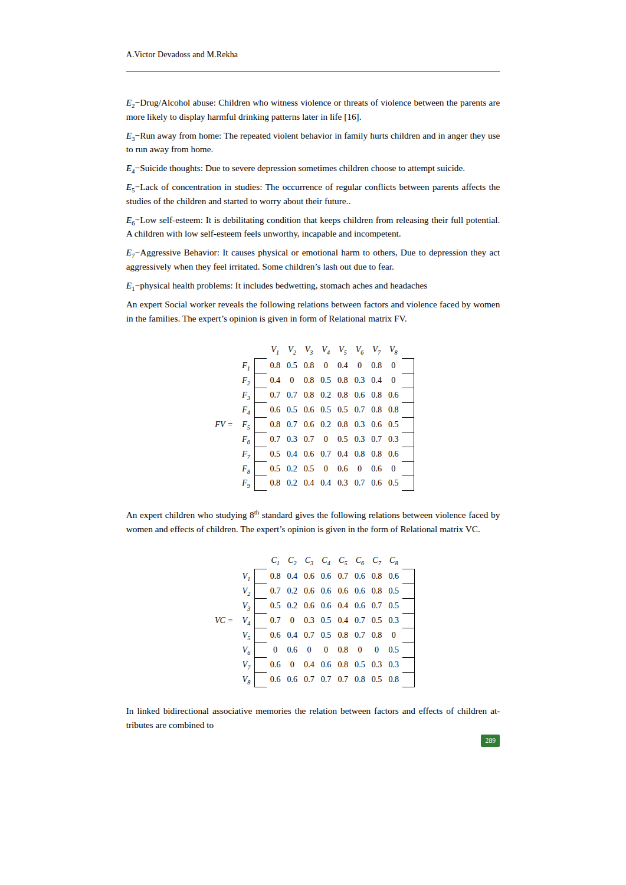A.Victor Devadoss and M.Rekha
E2−Drug/Alcohol abuse: Children who witness violence or threats of violence between the parents are more likely to display harmful drinking patterns later in life [16].
E3−Run away from home: The repeated violent behavior in family hurts children and in anger they use to run away from home.
E4−Suicide thoughts: Due to severe depression sometimes children choose to attempt suicide.
E5−Lack of concentration in studies: The occurrence of regular conflicts between parents affects the studies of the children and started to worry about their future..
E6−Low self-esteem: It is debilitating condition that keeps children from releasing their full potential. A children with low self-esteem feels unworthy, incapable and incompetent.
E7−Aggressive Behavior: It causes physical or emotional harm to others, Due to depression they act aggressively when they feel irritated. Some children’s lash out due to fear.
E1−physical health problems: It includes bedwetting, stomach aches and headaches
An expert Social worker reveals the following relations between factors and violence faced by women in the families. The expert’s opinion is given in form of Relational matrix FV.
| | | | V 1 | V 2 | V 3 | V 4 | V 5 | V 6 | V 7 | V 8 | |
| | F 1 | | 0.8 | 0.5 | 0.8 | 0 | 0.4 | 0 | 0.8 | 0 | |
| | F 2 | | 0.4 | 0 | 0.8 | 0.5 | 0.8 | 0.3 | 0.4 | 0 | |
| | F 3 | | 0.7 | 0.7 | 0.8 | 0.2 | 0.8 | 0.6 | 0.8 | 0.6 | |
| | F 4 | | 0.6 | 0.5 | 0.6 | 0.5 | 0.5 | 0.7 | 0.8 | 0.8 | |
| FV = | F 5 | | 0.8 | 0.7 | 0.6 | 0.2 | 0.8 | 0.3 | 0.6 | 0.5 | |
| | F 6 | | 0.7 | 0.3 | 0.7 | 0 | 0.5 | 0.3 | 0.7 | 0.3 | |
| | F 7 | | 0.5 | 0.4 | 0.6 | 0.7 | 0.4 | 0.8 | 0.8 | 0.6 | |
| | F 8 | | 0.5 | 0.2 | 0.5 | 0 | 0.6 | 0 | 0.6 | 0 | |
| | F 9 | | 0.8 | 0.2 | 0.4 | 0.4 | 0.3 | 0.7 | 0.6 | 0.5 | |
An expert children who studying 8th standard gives the following relations between violence faced by women and effects of children. The expert’s opinion is given in the form of Relational matrix VC.
| | | | C 1 | C 2 | C 3 | C 4 | C 5 | C 6 | C 7 | C 8 | |
| | V 1 | | 0.8 | 0.4 | 0.6 | 0.6 | 0.7 | 0.6 | 0.8 | 0.6 | |
| | V 2 | | 0.7 | 0.2 | 0.6 | 0.6 | 0.6 | 0.6 | 0.8 | 0.5 | |
| | V 3 | | 0.5 | 0.2 | 0.6 | 0.6 | 0.4 | 0.6 | 0.7 | 0.5 | |
| VC = | V 4 | | 0.7 | 0 | 0.3 | 0.5 | 0.4 | 0.7 | 0.5 | 0.3 | |
| | V 5 | | 0.6 | 0.4 | 0.7 | 0.5 | 0.8 | 0.7 | 0.8 | 0 | |
| | V 6 | | 0 | 0.6 | 0 | 0 | 0.8 | 0 | 0 | 0.5 | |
| | V 7 | | 0.6 | 0 | 0.4 | 0.6 | 0.8 | 0.5 | 0.3 | 0.3 | |
| | V 8 | | 0.6 | 0.6 | 0.7 | 0.7 | 0.7 | 0.8 | 0.5 | 0.8 | |
In linked bidirectional associative memories the relation between factors and effects of children attributes are combined to
289